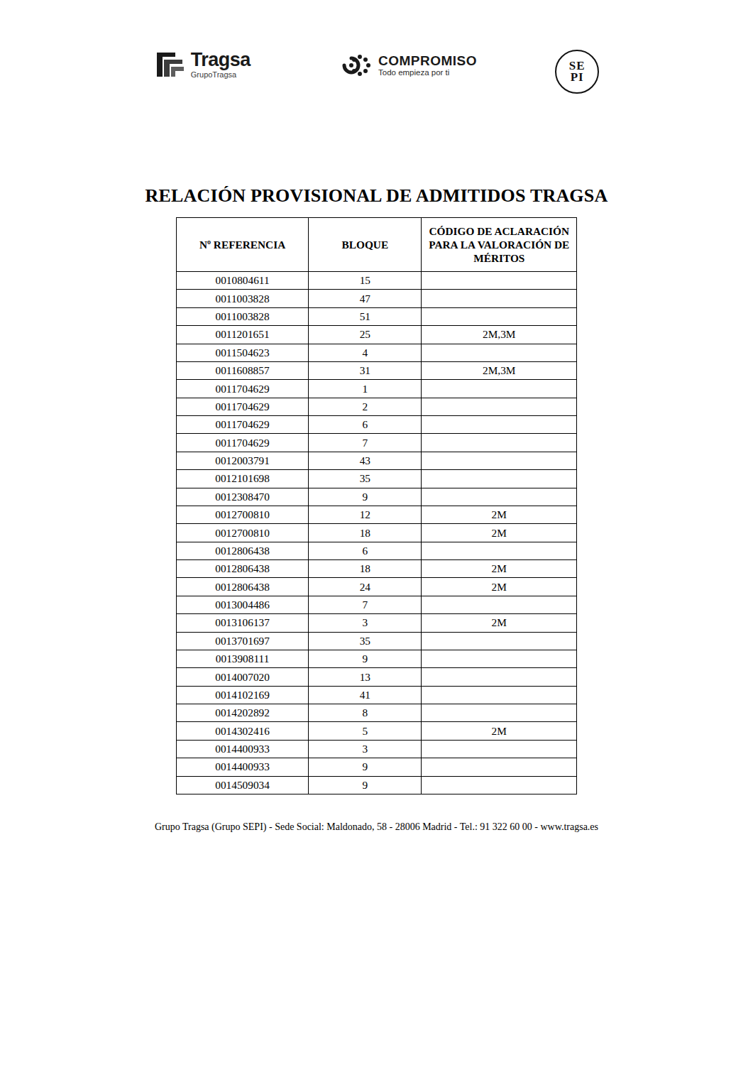Tragsa
GrupoTragsa
COMPROMISO
Todo empieza por ti
SE
PI
RELACIÓN PROVISIONAL DE ADMITIDOS TRAGSA
| Nº REFERENCIA | BLOQUE | CÓDIGO DE ACLARACIÓN PARA LA VALORACIÓN DE MÉRITOS |
| --- | --- | --- |
| 0010804611 | 15 | |
| 0011003828 | 47 | |
| 0011003828 | 51 | |
| 0011201651 | 25 | 2M,3M |
| 0011504623 | 4 | |
| 0011608857 | 31 | 2M,3M |
| 0011704629 | 1 | |
| 0011704629 | 2 | |
| 0011704629 | 6 | |
| 0011704629 | 7 | |
| 0012003791 | 43 | |
| 0012101698 | 35 | |
| 0012308470 | 9 | |
| 0012700810 | 12 | 2M |
| 0012700810 | 18 | 2M |
| 0012806438 | 6 | |
| 0012806438 | 18 | 2M |
| 0012806438 | 24 | 2M |
| 0013004486 | 7 | |
| 0013106137 | 3 | 2M |
| 0013701697 | 35 | |
| 0013908111 | 9 | |
| 0014007020 | 13 | |
| 0014102169 | 41 | |
| 0014202892 | 8 | |
| 0014302416 | 5 | 2M |
| 0014400933 | 3 | |
| 0014400933 | 9 | |
| 0014509034 | 9 | |
Grupo Tragsa (Grupo SEPI) - Sede Social: Maldonado, 58 - 28006 Madrid - Tel.: 91 322 60 00 - www.tragsa.es